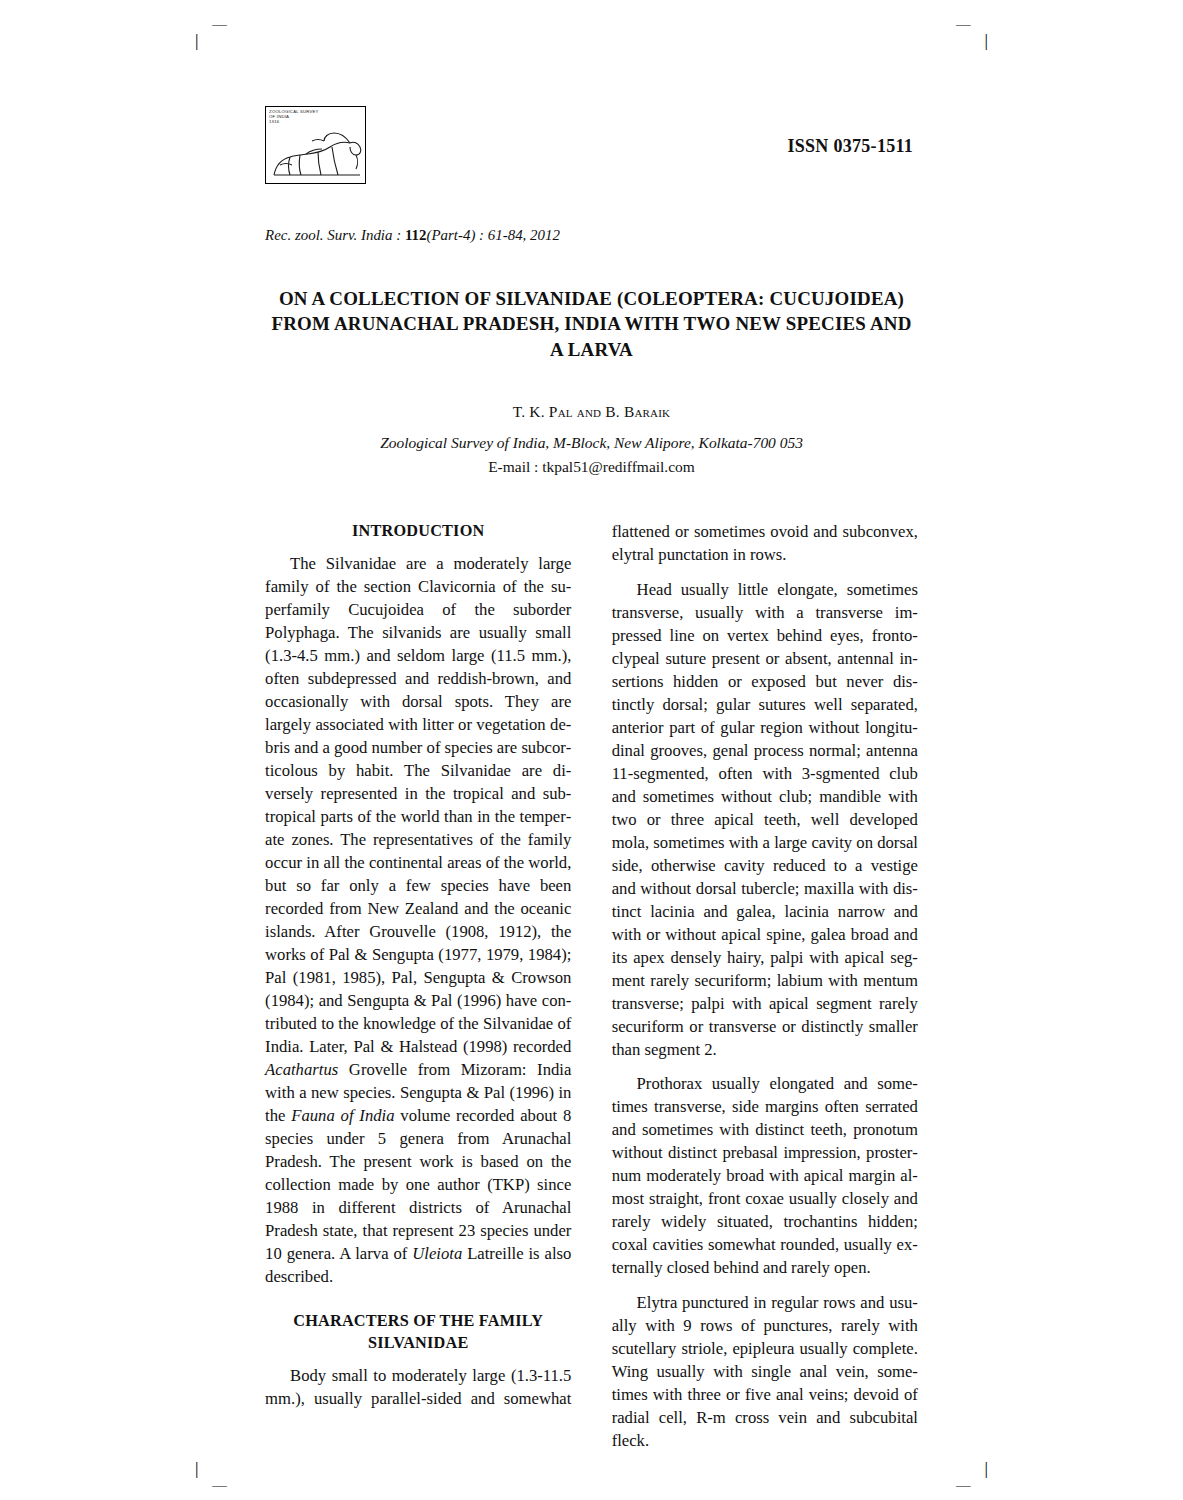| | | |
—
—
—
—
ZOOLOGICAL SURVEY
OF INDIA
1916
ISSN 0375-1511
Rec. zool. Surv. India : 112(Part-4) : 61-84, 2012
ON A COLLECTION OF SILVANIDAE (COLEOPTERA: CUCUJOIDEA) FROM ARUNACHAL PRADESH, INDIA WITH TWO NEW SPECIES AND A LARVA
T. K. Pal and B. Baraik
Zoological Survey of India, M-Block, New Alipore, Kolkata-700 053
E-mail : tkpal51@rediffmail.com
INTRODUCTION
The Silvanidae are a moderately large family of the section Clavicornia of the superfamily Cucujoidea of the suborder Polyphaga. The silvanids are usually small (1.3-4.5 mm.) and seldom large (11.5 mm.), often subdepressed and reddish-brown, and occasionally with dorsal spots. They are largely associated with litter or vegetation debris and a good number of species are subcorticolous by habit. The Silvanidae are diversely represented in the tropical and subtropical parts of the world than in the temperate zones. The representatives of the family occur in all the continental areas of the world, but so far only a few species have been recorded from New Zealand and the oceanic islands. After Grouvelle (1908, 1912), the works of Pal & Sengupta (1977, 1979, 1984); Pal (1981, 1985), Pal, Sengupta & Crowson (1984); and Sengupta & Pal (1996) have contributed to the knowledge of the Silvanidae of India. Later, Pal & Halstead (1998) recorded Acathartus Grovelle from Mizoram: India with a new species. Sengupta & Pal (1996) in the Fauna of India volume recorded about 8 species under 5 genera from Arunachal Pradesh. The present work is based on the collection made by one author (TKP) since 1988 in different districts of Arunachal Pradesh state, that represent 23 species under 10 genera. A larva of Uleiota Latreille is also described.
CHARACTERS OF THE FAMILY SILVANIDAE
Body small to moderately large (1.3-11.5 mm.), usually parallel-sided and somewhat flattened or sometimes ovoid and subconvex, elytral punctation in rows.
Head usually little elongate, sometimes transverse, usually with a transverse impressed line on vertex behind eyes, fronto-clypeal suture present or absent, antennal insertions hidden or exposed but never distinctly dorsal; gular sutures well separated, anterior part of gular region without longitudinal grooves, genal process normal; antenna 11-segmented, often with 3-sgmented club and sometimes without club; mandible with two or three apical teeth, well developed mola, sometimes with a large cavity on dorsal side, otherwise cavity reduced to a vestige and without dorsal tubercle; maxilla with distinct lacinia and galea, lacinia narrow and with or without apical spine, galea broad and its apex densely hairy, palpi with apical segment rarely securiform; labium with mentum transverse; palpi with apical segment rarely securiform or transverse or distinctly smaller than segment 2.
Prothorax usually elongated and sometimes transverse, side margins often serrated and sometimes with distinct teeth, pronotum without distinct prebasal impression, prosternum moderately broad with apical margin almost straight, front coxae usually closely and rarely widely situated, trochantins hidden; coxal cavities somewhat rounded, usually externally closed behind and rarely open.
Elytra punctured in regular rows and usually with 9 rows of punctures, rarely with scutellary striole, epipleura usually complete. Wing usually with single anal vein, sometimes with three or five anal veins; devoid of radial cell, R-m cross vein and subcubital fleck.